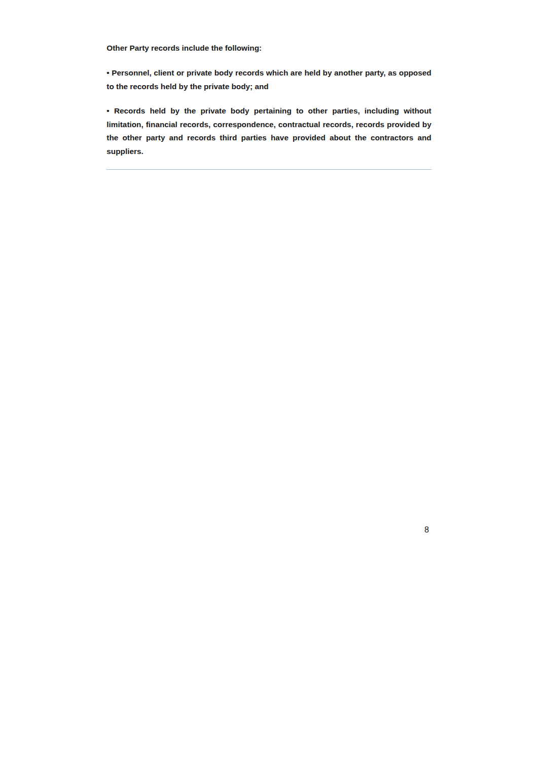Other Party records include the following:
• Personnel, client or private body records which are held by another party, as opposed to the records held by the private body; and
• Records held by the private body pertaining to other parties, including without limitation, financial records, correspondence, contractual records, records provided by the other party and records third parties have provided about the contractors and suppliers.
8